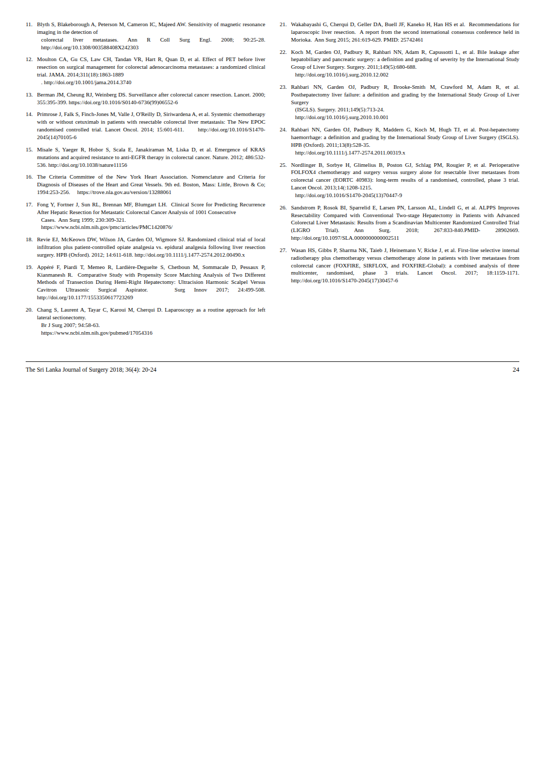11. Blyth S, Blakeborough A, Peterson M, Cameron IC, Majeed AW. Sensitivity of magnetic resonance imaging in the detection of colorectal liver metastases. Ann R Coll Surg Engl. 2008; 90:25-28. http://doi.org/10.1308/003588408X242303
12. Moulton CA, Gu CS, Law CH, Tandan VR, Hart R, Quan D, et al. Effect of PET before liver resection on surgical management for colorectal adenocarcinoma metastases: a randomized clinical trial. JAMA. 2014;311(18):1863-1889 . http://doi.org/10.1001/jama.2014.3740
13. Berman JM, Cheung RJ, Weinberg DS. Surveillance after colorectal cancer resection. Lancet. 2000; 355:395-399. https://doi.org/10.1016/S0140-6736(99)06552-6
14. Primrose J, Falk S, Finch-Jones M, Valle J, O'Reilly D, Siriwardena A, et al. Systemic chemotherapy with or without cetuximab in patients with resectable colorectal liver metastasis: The New EPOC randomised controlled trial. Lancet Oncol. 2014; 15:601-611. http://doi.org/10.1016/S1470-2045(14)70105-6
15. Misale S, Yaeger R, Hobor S, Scala E, Janakiraman M, Liska D, et al. Emergence of KRAS mutations and acquired resistance to anti-EGFR therapy in colorectal cancer. Nature. 2012; 486:532-536. http://doi.org/10.1038/nature11156
16. The Criteria Committee of the New York Heart Association. Nomenclature and Criteria for Diagnosis of Diseases of the Heart and Great Vessels. 9th ed. Boston, Mass: Little, Brown & Co; 1994:253-256. https://trove.nla.gov.au/version/13288061
17. Fong Y, Fortner J, Sun RL, Brennan MF, Blumgart LH. Clinical Score for Predicting Recurrence After Hepatic Resection for Metastatic Colorectal Cancer Analysis of 1001 Consecutive Cases. Ann Surg 1999; 230:309-321. https://www.ncbi.nlm.nih.gov/pmc/articles/PMC1420876/
18. Revie EJ, McKeown DW, Wilson JA, Garden OJ, Wigmore SJ. Randomized clinical trial of local infiltration plus patient-controlled opiate analgesia vs. epidural analgesia following liver resection surgery. HPB (Oxford). 2012; 14:611-618. http://doi.org/10.1111/j.1477-2574.2012.00490.x
19. Appéré F, Piardi T, Memeo R, Lardière-Deguelte S, Chetboun M, Sommacale D, Pessaux P, Kianmanesh R. Comparative Study with Propensity Score Matching Analysis of Two Different Methods of Transection During Hemi-Right Hepatectomy: Ultracision Harmonic Scalpel Versus Cavitron Ultrasonic Surgical Aspirator. Surg Innov 2017; 24:499-508. http://doi.org/10.1177/1553350617723269
20. Chang S, Laurent A, Tayar C, Karoui M, Cherqui D. Laparoscopy as a routine approach for left lateral sectionectomy. Br J Surg 2007; 94:58-63. https://www.ncbi.nlm.nih.gov/pubmed/17054316
21. Wakabayashi G, Cherqui D, Geller DA, Buell JF, Kaneko H, Han HS et al. Recommendations for laparoscopic liver resection. A report from the second international consensus conference held in Morioka. Ann Surg 2015; 261:619-629. PMID: 25742461
22. Koch M, Garden OJ, Padbury R, Rahbari NN, Adam R, Capussotti L, et al. Bile leakage after hepatobiliary and pancreatic surgery: a definition and grading of severity by the International Study Group of Liver Surgery. Surgery. 2011;149(5):680-688. http://doi.org/10.1016/j.surg.2010.12.002
23. Rahbari NN, Garden OJ, Padbury R, Brooke-Smith M, Crawford M, Adam R, et al. Posthepatectomy liver failure: a definition and grading by the International Study Group of Liver Surgery (ISGLS). Surgery. 2011;149(5):713-24. http://doi.org/10.1016/j.surg.2010.10.001
24. Rahbari NN, Garden OJ, Padbury R, Maddern G, Koch M, Hugh TJ, et al. Post-hepatectomy haemorrhage: a definition and grading by the International Study Group of Liver Surgery (ISGLS). HPB (Oxford). 2011;13(8):528-35. http://doi.org/10.1111/j.1477-2574.2011.00319.x
25. Nordlinger B, Sorbye H, Glimelius B, Poston GJ, Schlag PM, Rougier P, et al. Perioperative FOLFOX4 chemotherapy and surgery versus surgery alone for resectable liver metastases from colorectal cancer (EORTC 40983): long-term results of a randomised, controlled, phase 3 trial. Lancet Oncol. 2013;14(:1208-1215. http://doi.org/10.1016/S1470-2045(13)70447-9
26. Sandstrom P, Rosok BI, Sparrelid E, Larsen PN, Larsson AL, Lindell G, et al. ALPPS Improves Resectability Compared with Conventional Two-stage Hepatectomy in Patients with Advanced Colorectal Liver Metastasis: Results from a Scandinavian Multicenter Randomized Controlled Trial (LIGRO Trial). Ann Surg. 2018; 267:833-840.PMID- 28902669. http://doi.org/10.1097/SLA.0000000000002511
27. Wasan HS, Gibbs P, Sharma NK, Taieb J, Heinemann V, Ricke J, et al. First-line selective internal radiotherapy plus chemotherapy versus chemotherapy alone in patients with liver metastases from colorectal cancer (FOXFIRE, SIRFLOX, and FOXFIRE-Global): a combined analysis of three multicenter, randomised, phase 3 trials. Lancet Oncol. 2017; 18:1159-1171. http://doi.org/10.1016/S1470-2045(17)30457-6
The Sri Lanka Journal of Surgery 2018; 36(4): 20-24 24